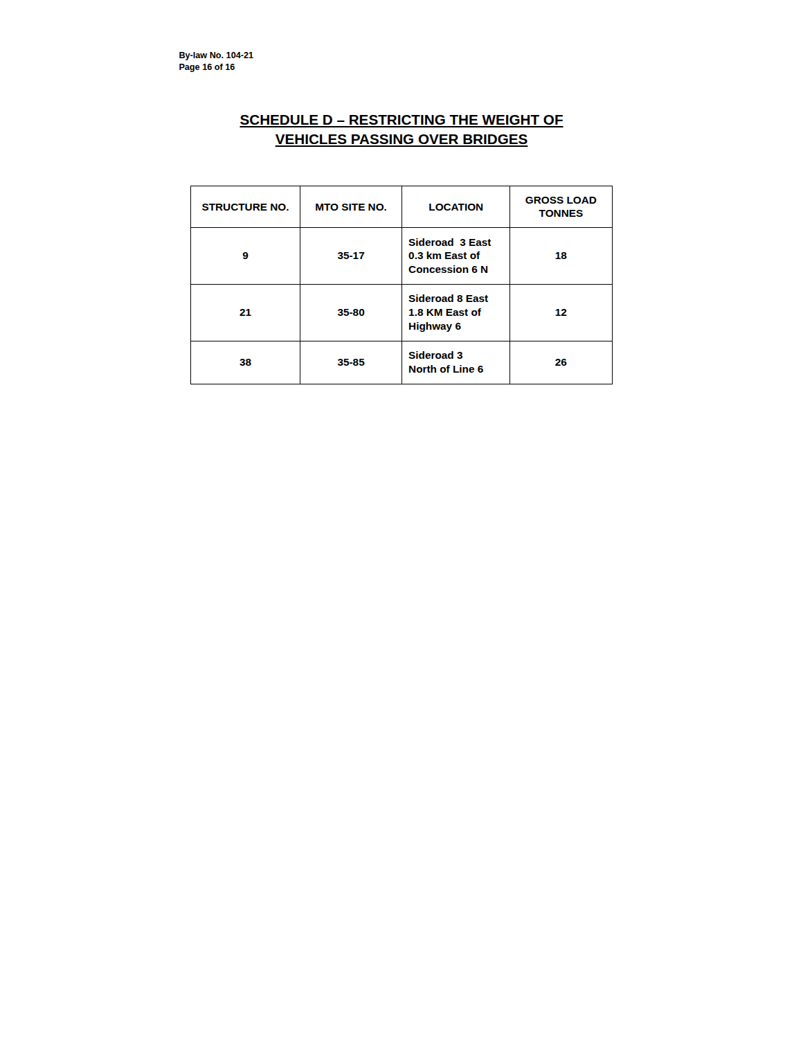By-law No. 104-21
Page 16 of 16
SCHEDULE D – RESTRICTING THE WEIGHT OF VEHICLES PASSING OVER BRIDGES
| STRUCTURE NO. | MTO SITE NO. | LOCATION | GROSS LOAD TONNES |
| --- | --- | --- | --- |
| 9 | 35-17 | Sideroad 3 East 0.3 km East of Concession 6 N | 18 |
| 21 | 35-80 | Sideroad 8 East 1.8 KM East of Highway 6 | 12 |
| 38 | 35-85 | Sideroad 3 North of Line 6 | 26 |